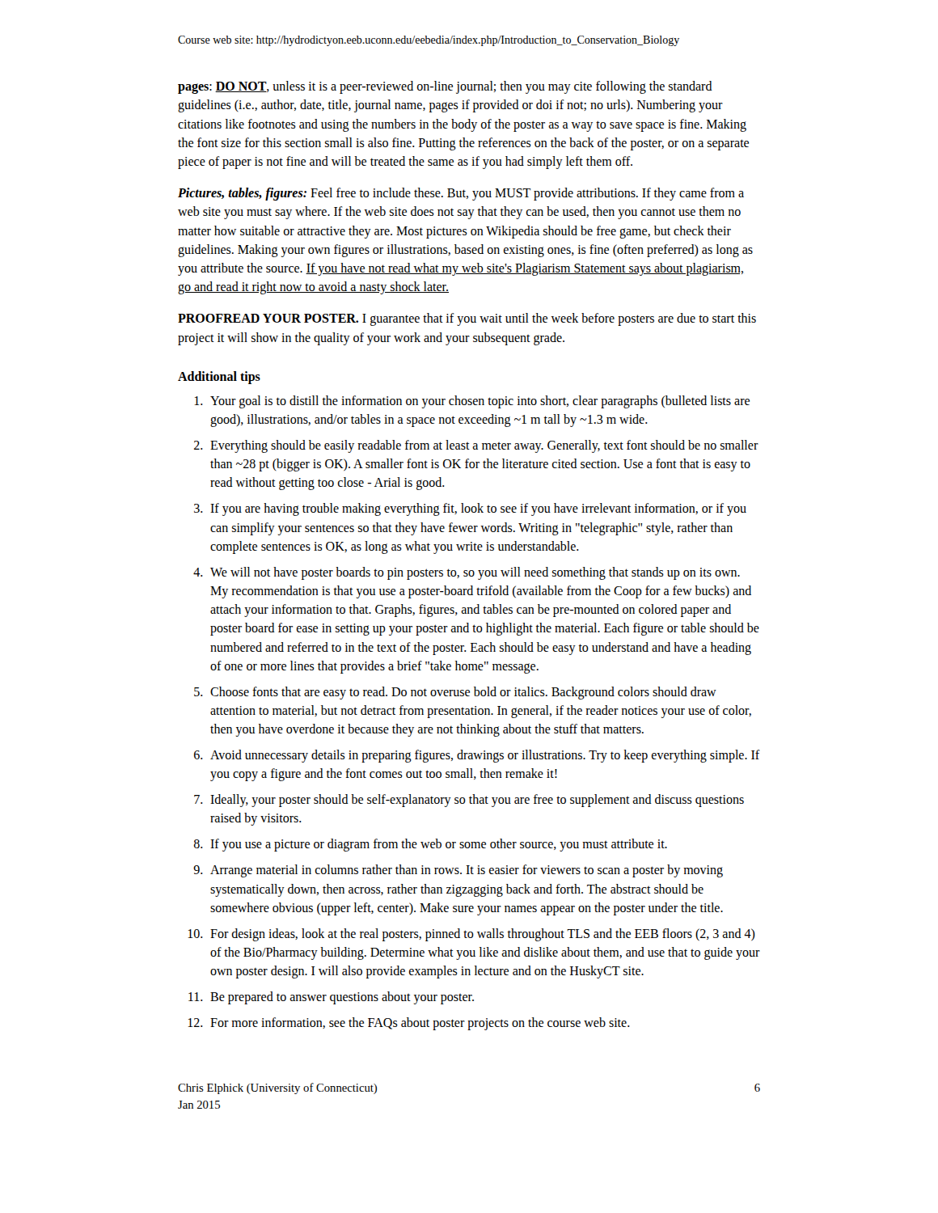Course web site: http://hydrodictyon.eeb.uconn.edu/eebedia/index.php/Introduction_to_Conservation_Biology
pages: DO NOT, unless it is a peer-reviewed on-line journal; then you may cite following the standard guidelines (i.e., author, date, title, journal name, pages if provided or doi if not; no urls). Numbering your citations like footnotes and using the numbers in the body of the poster as a way to save space is fine. Making the font size for this section small is also fine. Putting the references on the back of the poster, or on a separate piece of paper is not fine and will be treated the same as if you had simply left them off.
Pictures, tables, figures: Feel free to include these. But, you MUST provide attributions. If they came from a web site you must say where. If the web site does not say that they can be used, then you cannot use them no matter how suitable or attractive they are. Most pictures on Wikipedia should be free game, but check their guidelines. Making your own figures or illustrations, based on existing ones, is fine (often preferred) as long as you attribute the source. If you have not read what my web site's Plagiarism Statement says about plagiarism, go and read it right now to avoid a nasty shock later.
PROOFREAD YOUR POSTER. I guarantee that if you wait until the week before posters are due to start this project it will show in the quality of your work and your subsequent grade.
Additional tips
Your goal is to distill the information on your chosen topic into short, clear paragraphs (bulleted lists are good), illustrations, and/or tables in a space not exceeding ~1 m tall by ~1.3 m wide.
Everything should be easily readable from at least a meter away. Generally, text font should be no smaller than ~28 pt (bigger is OK). A smaller font is OK for the literature cited section. Use a font that is easy to read without getting too close - Arial is good.
If you are having trouble making everything fit, look to see if you have irrelevant information, or if you can simplify your sentences so that they have fewer words. Writing in "telegraphic" style, rather than complete sentences is OK, as long as what you write is understandable.
We will not have poster boards to pin posters to, so you will need something that stands up on its own. My recommendation is that you use a poster-board trifold (available from the Coop for a few bucks) and attach your information to that. Graphs, figures, and tables can be pre-mounted on colored paper and poster board for ease in setting up your poster and to highlight the material. Each figure or table should be numbered and referred to in the text of the poster. Each should be easy to understand and have a heading of one or more lines that provides a brief "take home" message.
Choose fonts that are easy to read. Do not overuse bold or italics. Background colors should draw attention to material, but not detract from presentation. In general, if the reader notices your use of color, then you have overdone it because they are not thinking about the stuff that matters.
Avoid unnecessary details in preparing figures, drawings or illustrations. Try to keep everything simple. If you copy a figure and the font comes out too small, then remake it!
Ideally, your poster should be self-explanatory so that you are free to supplement and discuss questions raised by visitors.
If you use a picture or diagram from the web or some other source, you must attribute it.
Arrange material in columns rather than in rows. It is easier for viewers to scan a poster by moving systematically down, then across, rather than zigzagging back and forth. The abstract should be somewhere obvious (upper left, center). Make sure your names appear on the poster under the title.
For design ideas, look at the real posters, pinned to walls throughout TLS and the EEB floors (2, 3 and 4) of the Bio/Pharmacy building. Determine what you like and dislike about them, and use that to guide your own poster design. I will also provide examples in lecture and on the HuskyCT site.
Be prepared to answer questions about your poster.
For more information, see the FAQs about poster projects on the course web site.
Chris Elphick (University of Connecticut) Jan 2015
6